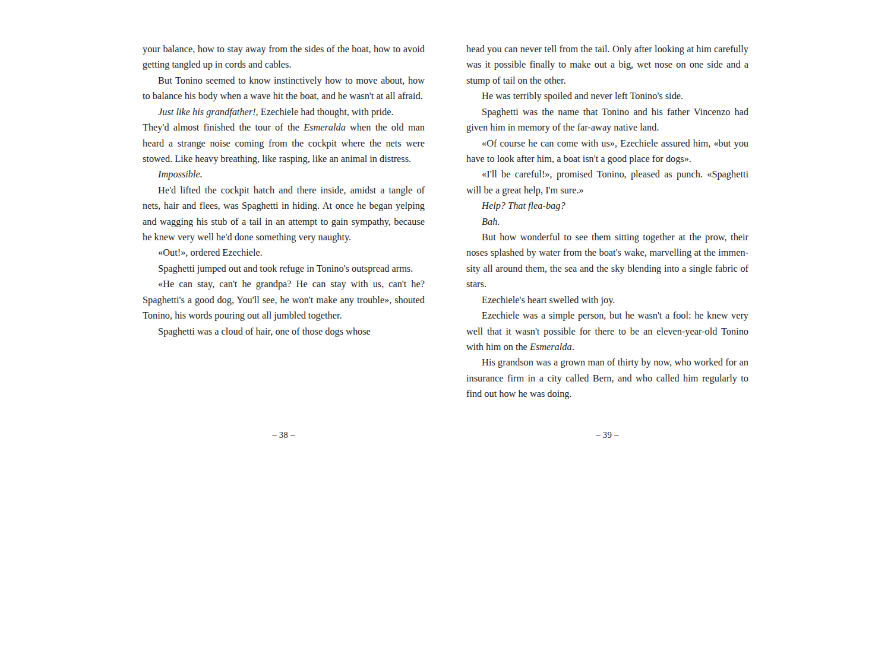your balance, how to stay away from the sides of the boat, how to avoid getting tangled up in cords and cables.
But Tonino seemed to know instinctively how to move about, how to balance his body when a wave hit the boat, and he wasn't at all afraid.
Just like his grandfather!, Ezechiele had thought, with pride.
They'd almost finished the tour of the Esmeralda when the old man heard a strange noise coming from the cockpit where the nets were stowed. Like heavy breathing, like rasping, like an animal in distress.
Impossible.
He'd lifted the cockpit hatch and there inside, amidst a tangle of nets, hair and flees, was Spaghetti in hiding. At once he began yelping and wagging his stub of a tail in an attempt to gain sympathy, because he knew very well he'd done something very naughty.
«Out!», ordered Ezechiele.
Spaghetti jumped out and took refuge in Tonino's outspread arms.
«He can stay, can't he grandpa? He can stay with us, can't he? Spaghetti's a good dog, You'll see, he won't make any trouble», shouted Tonino, his words pouring out all jumbled together.
Spaghetti was a cloud of hair, one of those dogs whose
– 38 –
head you can never tell from the tail. Only after looking at him carefully was it possible finally to make out a big, wet nose on one side and a stump of tail on the other.
He was terribly spoiled and never left Tonino's side.
Spaghetti was the name that Tonino and his father Vincenzo had given him in memory of the far-away native land.
«Of course he can come with us», Ezechiele assured him, «but you have to look after him, a boat isn't a good place for dogs».
«I'll be careful!», promised Tonino, pleased as punch. «Spaghetti will be a great help, I'm sure.»
Help? That flea-bag?
Bah.
But how wonderful to see them sitting together at the prow, their noses splashed by water from the boat's wake, marvelling at the immensity all around them, the sea and the sky blending into a single fabric of stars.
Ezechiele's heart swelled with joy.
Ezechiele was a simple person, but he wasn't a fool: he knew very well that it wasn't possible for there to be an eleven-year-old Tonino with him on the Esmeralda.
His grandson was a grown man of thirty by now, who worked for an insurance firm in a city called Bern, and who called him regularly to find out how he was doing.
– 39 –